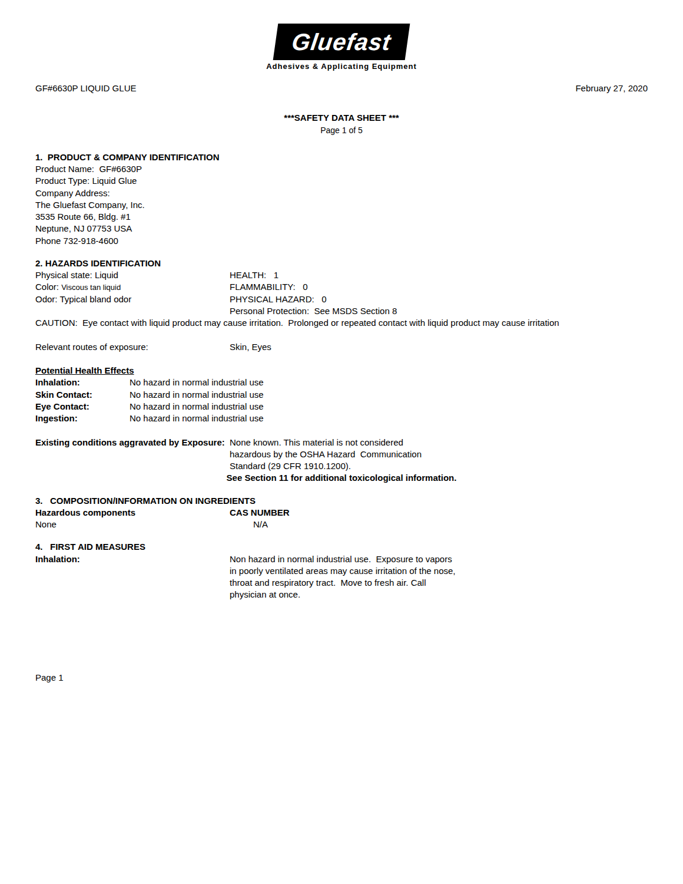Gluefast
Adhesives & Applicating Equipment
GF#6630P LIQUID GLUE
February 27, 2020
***SAFETY DATA SHEET ***
Page 1 of 5
1. PRODUCT & COMPANY IDENTIFICATION
Product Name: GF#6630P
Product Type: Liquid Glue
Company Address:
The Gluefast Company, Inc.
3535 Route 66, Bldg. #1
Neptune, NJ 07753 USA
Phone 732-918-4600
2. HAZARDS IDENTIFICATION
| Physical state: Liquid | HEALTH: 1 |
| Color: Viscous tan liquid | FLAMMABILITY: 0 |
| Odor: Typical bland odor | PHYSICAL HAZARD: 0 |
| | Personal Protection: See MSDS Section 8 |
CAUTION: Eye contact with liquid product may cause irritation. Prolonged or repeated contact with liquid product may cause irritation
| Relevant routes of exposure: | Skin, Eyes |
Potential Health Effects
| Inhalation: | No hazard in normal industrial use |
| Skin Contact: | No hazard in normal industrial use |
| Eye Contact: | No hazard in normal industrial use |
| Ingestion: | No hazard in normal industrial use |
| Existing conditions aggravated by Exposure: | None known. This material is not considered |
| | hazardous by the OSHA Hazard Communication |
| | Standard (29 CFR 1910.1200). |
See Section 11 for additional toxicological information.
3. COMPOSITION/INFORMATION ON INGREDIENTS
| Hazardous components | CAS NUMBER |
| None | N/A |
4. FIRST AID MEASURES
| Inhalation: | Non hazard in normal industrial use. Exposure to vapors |
| | in poorly ventilated areas may cause irritation of the nose, |
| | throat and respiratory tract. Move to fresh air. Call |
| | physician at once. |
Page 1